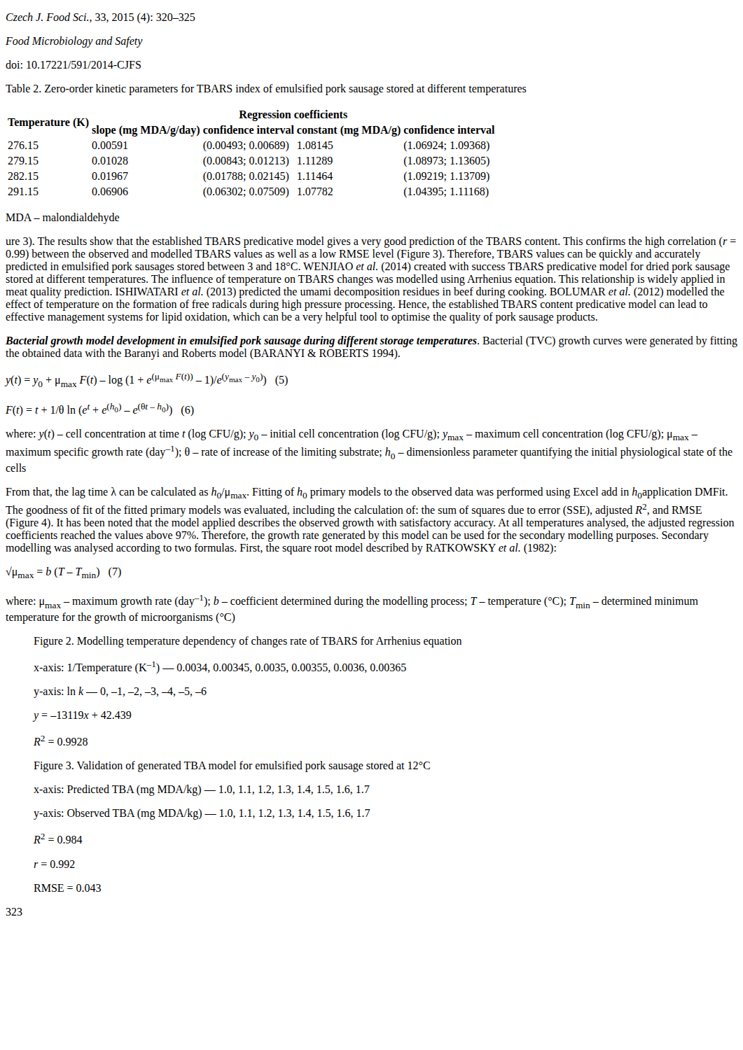Czech J. Food Sci., 33, 2015 (4): 320–325
Food Microbiology and Safety
doi: 10.17221/591/2014-CJFS
Table 2. Zero-order kinetic parameters for TBARS index of emulsified pork sausage stored at different temperatures
| Temperature (K) | Regression coefficients |
| --- | --- |
| slope (mg MDA/g/day) | confidence interval | constant (mg MDA/g) | confidence interval |
| 276.15 | 0.00591 | (0.00493; 0.00689) | 1.08145 | (1.06924; 1.09368) |
| 279.15 | 0.01028 | (0.00843; 0.01213) | 1.11289 | (1.08973; 1.13605) |
| 282.15 | 0.01967 | (0.01788; 0.02145) | 1.11464 | (1.09219; 1.13709) |
| 291.15 | 0.06906 | (0.06302; 0.07509) | 1.07782 | (1.04395; 1.11168) |
MDA – malondialdehyde
ure 3). The results show that the established TBARS predicative model gives a very good prediction of the TBARS content. This confirms the high correlation (r = 0.99) between the observed and modelled TBARS values as well as a low RMSE level (Figure 3). Therefore, TBARS values can be quickly and accurately predicted in emulsified pork sausages stored between 3 and 18°C. WENJIAO et al. (2014) created with success TBARS predicative model for dried pork sausage stored at different temperatures. The influence of temperature on TBARS changes was modelled using Arrhenius equation. This relationship is widely applied in meat quality prediction. ISHIWATARI et al. (2013) predicted the umami decomposition residues in beef during cooking. BOLUMAR et al. (2012) modelled the effect of temperature on the formation of free radicals during high pressure processing. Hence, the established TBARS content predicative model can lead to effective management systems for lipid oxidation, which can be a very helpful tool to optimise the quality of pork sausage products.
Bacterial growth model development in emulsified pork sausage during different storage temperatures. Bacterial (TVC) growth curves were generated by fitting the obtained data with the Baranyi and Roberts model (BARANYI & ROBERTS 1994).
y(t) = y0 + μmax F(t) – log (1 + e(μmax F(t)) – 1)/e(ymax – y0)) (5)
F(t) = t + 1/θ ln (et + e(h0) – e(θt – h0)) (6)
where: y(t) – cell concentration at time t (log CFU/g); y0 – initial cell concentration (log CFU/g); ymax – maximum cell concentration (log CFU/g); μmax – maximum specific growth rate (day–1); θ – rate of increase of the limiting substrate; h0 – dimensionless parameter quantifying the initial physiological state of the cells
From that, the lag time λ can be calculated as h0/μmax. Fitting of h0 primary models to the observed data was performed using Excel add in h0application DMFit. The goodness of fit of the fitted primary models was evaluated, including the calculation of: the sum of squares due to error (SSE), adjusted R2, and RMSE (Figure 4). It has been noted that the model applied describes the observed growth with satisfactory accuracy. At all temperatures analysed, the adjusted regression coefficients reached the values above 97%. Therefore, the growth rate generated by this model can be used for the secondary modelling purposes. Secondary modelling was analysed according to two formulas. First, the square root model described by RATKOWSKY et al. (1982):
√μmax = b (T – Tmin) (7)
where: μmax – maximum growth rate (day–1); b – coefficient determined during the modelling process; T – temperature (°C); Tmin – determined minimum temperature for the growth of microorganisms (°C)
Figure 2. Modelling temperature dependency of changes rate of TBARS for Arrhenius equation
x-axis: 1/Temperature (K–1) — 0.0034, 0.00345, 0.0035, 0.00355, 0.0036, 0.00365
y-axis: ln k — 0, –1, –2, –3, –4, –5, –6
y = –13119x + 42.439
R2 = 0.9928
Figure 3. Validation of generated TBA model for emulsified pork sausage stored at 12°C
x-axis: Predicted TBA (mg MDA/kg) — 1.0, 1.1, 1.2, 1.3, 1.4, 1.5, 1.6, 1.7
y-axis: Observed TBA (mg MDA/kg) — 1.0, 1.1, 1.2, 1.3, 1.4, 1.5, 1.6, 1.7
R2 = 0.984
r = 0.992
RMSE = 0.043
323